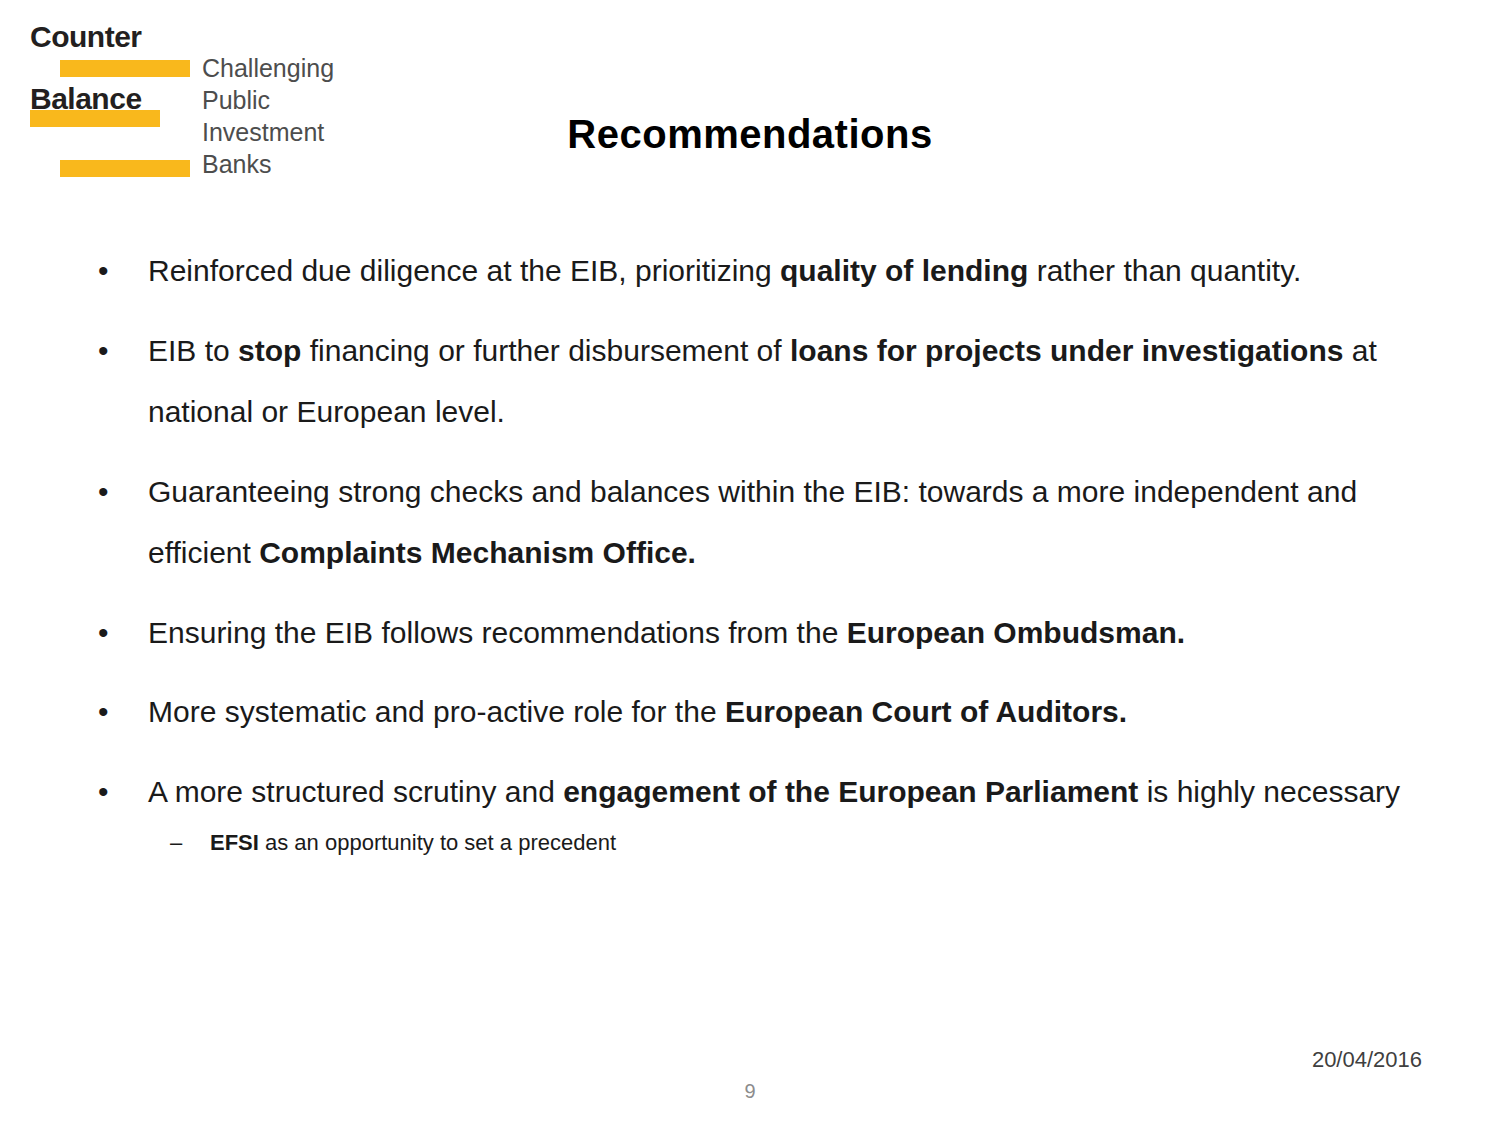Counter
Balance
Challenging
Public
Investment
Banks
Recommendations
Reinforced due diligence at the EIB, prioritizing quality of lending rather than quantity.
EIB to stop financing or further disbursement of loans for projects under investigations at national or European level.
Guaranteeing strong checks and balances within the EIB: towards a more independent and efficient Complaints Mechanism Office.
Ensuring the EIB follows recommendations from the European Ombudsman.
More systematic and pro-active role for the European Court of Auditors.
A more structured scrutiny and engagement of the European Parliament is highly necessary
EFSI as an opportunity to set a precedent
20/04/2016
9